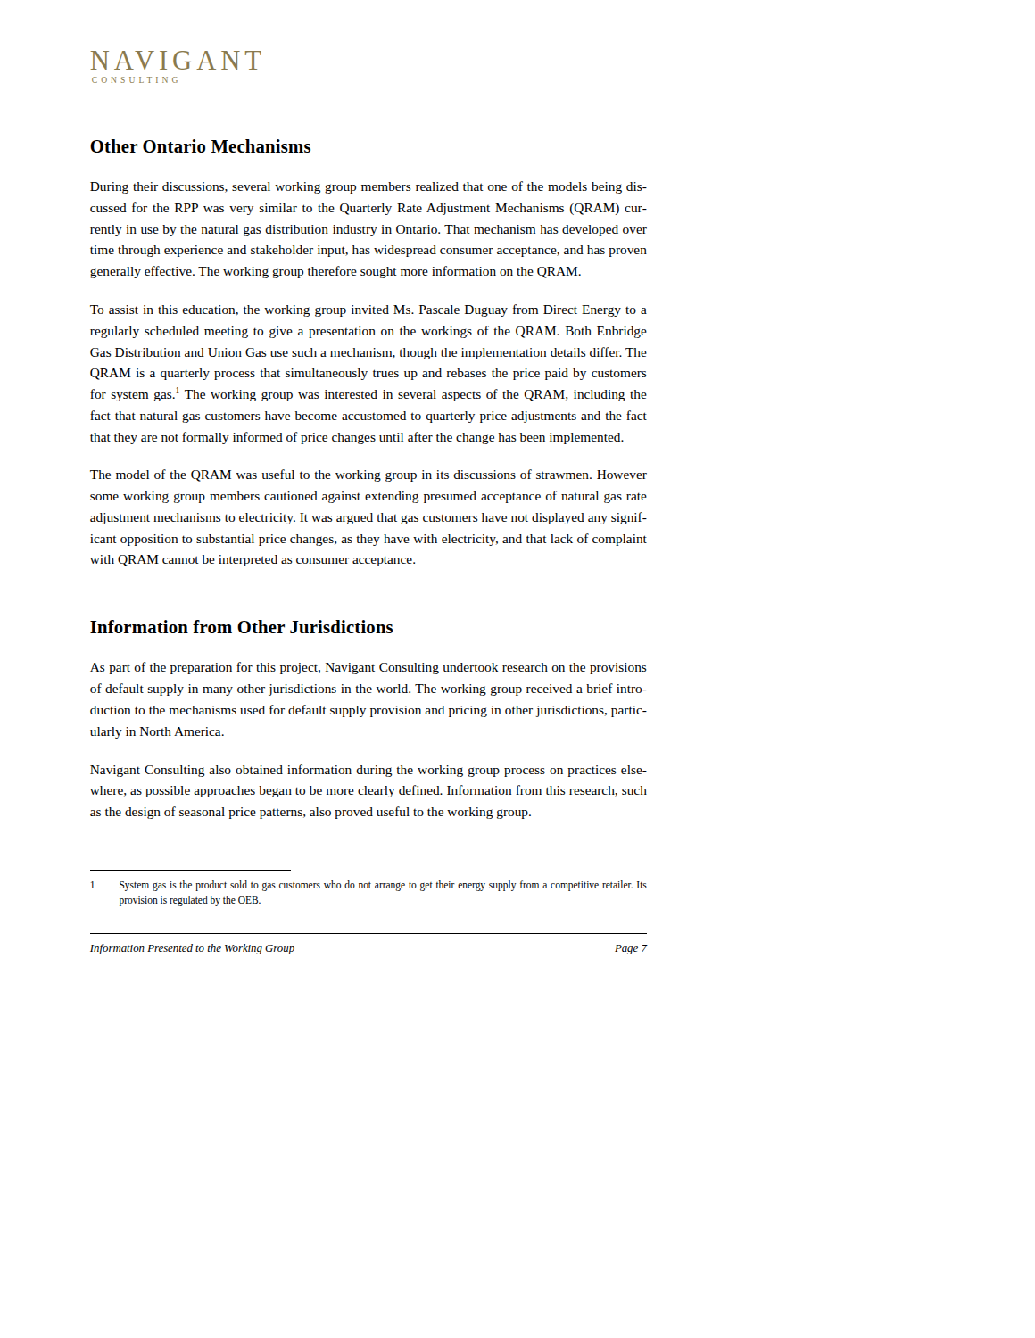NAVIGANT CONSULTING
Other Ontario Mechanisms
During their discussions, several working group members realized that one of the models being discussed for the RPP was very similar to the Quarterly Rate Adjustment Mechanisms (QRAM) currently in use by the natural gas distribution industry in Ontario. That mechanism has developed over time through experience and stakeholder input, has widespread consumer acceptance, and has proven generally effective. The working group therefore sought more information on the QRAM.
To assist in this education, the working group invited Ms. Pascale Duguay from Direct Energy to a regularly scheduled meeting to give a presentation on the workings of the QRAM. Both Enbridge Gas Distribution and Union Gas use such a mechanism, though the implementation details differ. The QRAM is a quarterly process that simultaneously trues up and rebases the price paid by customers for system gas.1 The working group was interested in several aspects of the QRAM, including the fact that natural gas customers have become accustomed to quarterly price adjustments and the fact that they are not formally informed of price changes until after the change has been implemented.
The model of the QRAM was useful to the working group in its discussions of strawmen. However some working group members cautioned against extending presumed acceptance of natural gas rate adjustment mechanisms to electricity. It was argued that gas customers have not displayed any significant opposition to substantial price changes, as they have with electricity, and that lack of complaint with QRAM cannot be interpreted as consumer acceptance.
Information from Other Jurisdictions
As part of the preparation for this project, Navigant Consulting undertook research on the provisions of default supply in many other jurisdictions in the world. The working group received a brief introduction to the mechanisms used for default supply provision and pricing in other jurisdictions, particularly in North America.
Navigant Consulting also obtained information during the working group process on practices elsewhere, as possible approaches began to be more clearly defined. Information from this research, such as the design of seasonal price patterns, also proved useful to the working group.
1
System gas is the product sold to gas customers who do not arrange to get their energy supply from a competitive retailer. Its provision is regulated by the OEB.
Information Presented to the Working Group
Page 7